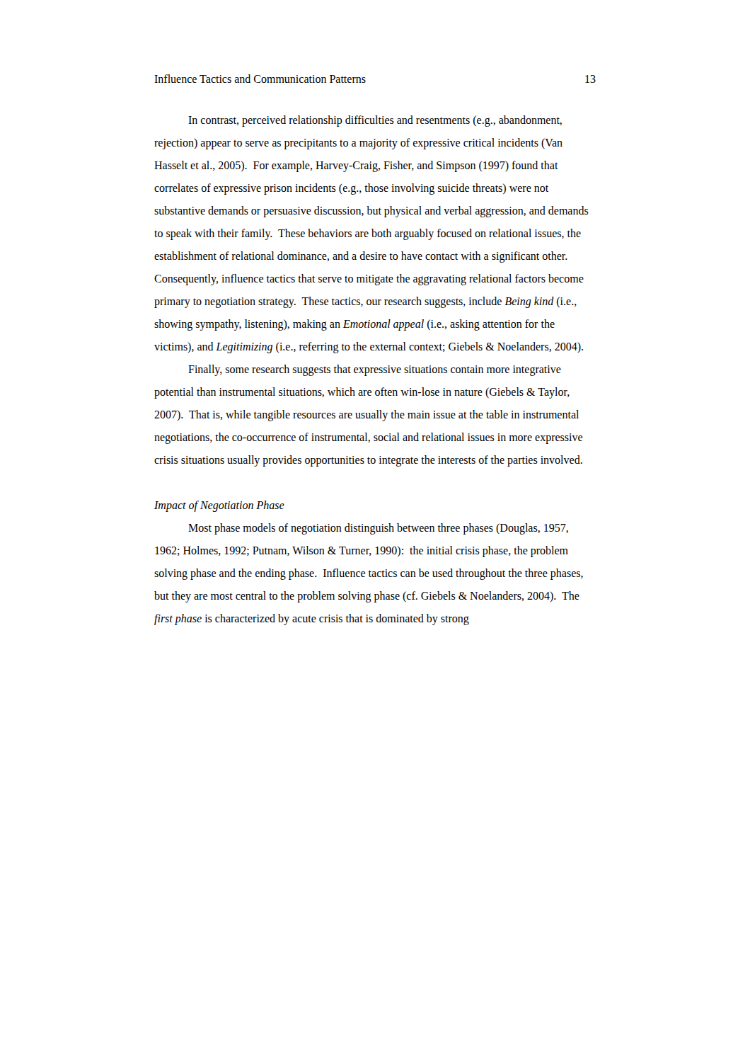Influence Tactics and Communication Patterns 13
In contrast, perceived relationship difficulties and resentments (e.g., abandonment, rejection) appear to serve as precipitants to a majority of expressive critical incidents (Van Hasselt et al., 2005). For example, Harvey-Craig, Fisher, and Simpson (1997) found that correlates of expressive prison incidents (e.g., those involving suicide threats) were not substantive demands or persuasive discussion, but physical and verbal aggression, and demands to speak with their family. These behaviors are both arguably focused on relational issues, the establishment of relational dominance, and a desire to have contact with a significant other. Consequently, influence tactics that serve to mitigate the aggravating relational factors become primary to negotiation strategy. These tactics, our research suggests, include Being kind (i.e., showing sympathy, listening), making an Emotional appeal (i.e., asking attention for the victims), and Legitimizing (i.e., referring to the external context; Giebels & Noelanders, 2004).
Finally, some research suggests that expressive situations contain more integrative potential than instrumental situations, which are often win-lose in nature (Giebels & Taylor, 2007). That is, while tangible resources are usually the main issue at the table in instrumental negotiations, the co-occurrence of instrumental, social and relational issues in more expressive crisis situations usually provides opportunities to integrate the interests of the parties involved.
Impact of Negotiation Phase
Most phase models of negotiation distinguish between three phases (Douglas, 1957, 1962; Holmes, 1992; Putnam, Wilson & Turner, 1990): the initial crisis phase, the problem solving phase and the ending phase. Influence tactics can be used throughout the three phases, but they are most central to the problem solving phase (cf. Giebels & Noelanders, 2004). The first phase is characterized by acute crisis that is dominated by strong